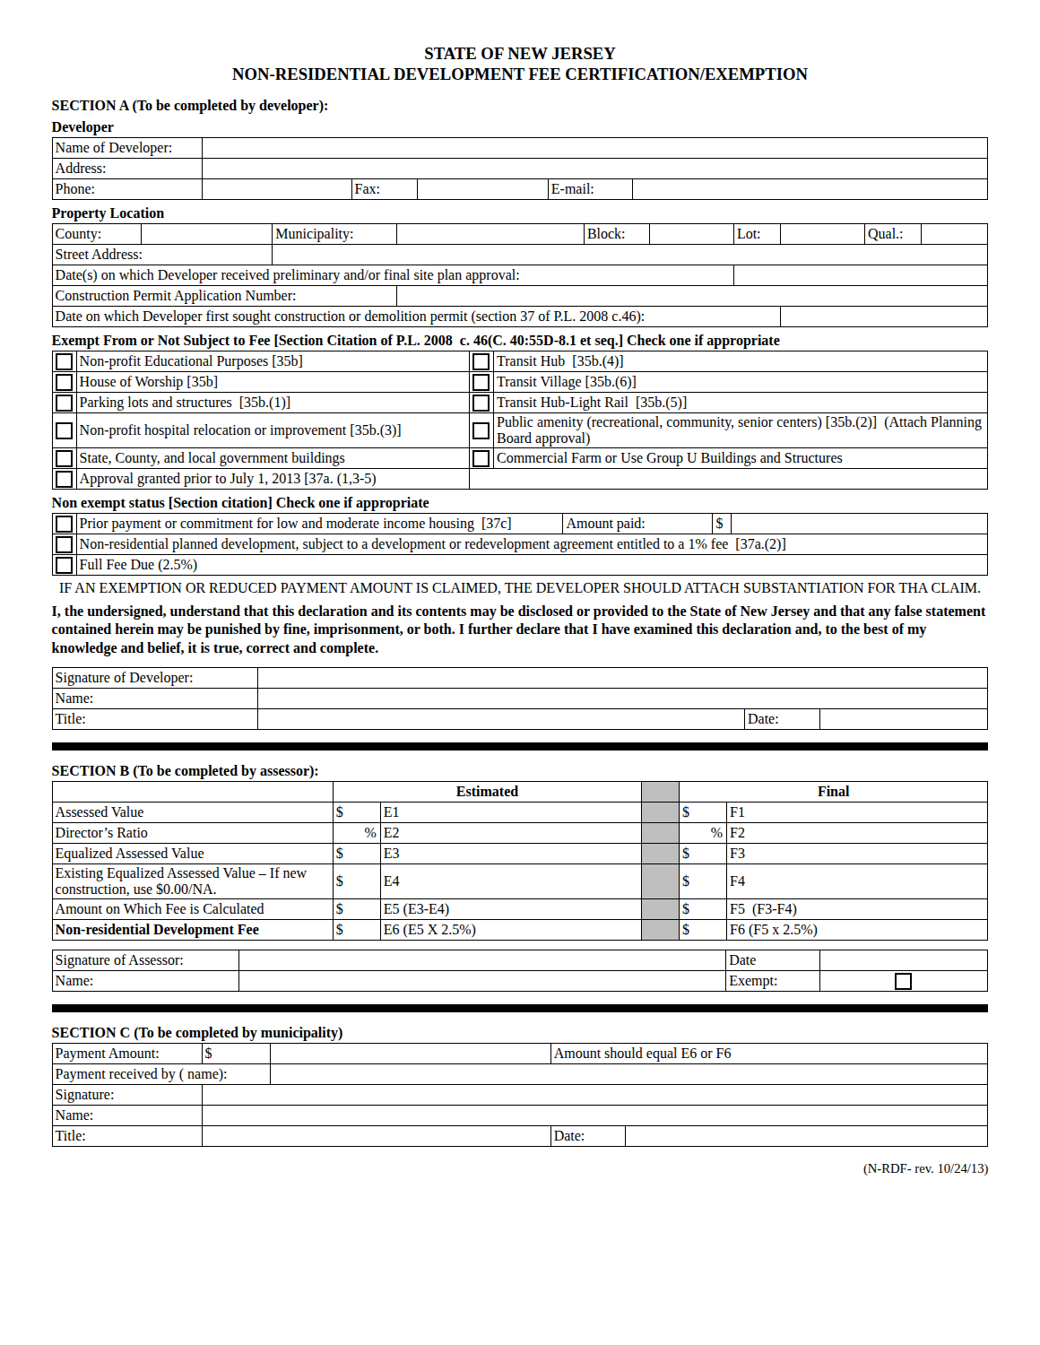STATE OF NEW JERSEY
NON-RESIDENTIAL DEVELOPMENT FEE CERTIFICATION/EXEMPTION
SECTION A (To be completed by developer):
Developer
| Name of Developer: | |
| Address: | |
| Phone: | | Fax: | | E-mail: | |
Property Location
| County: | | Municipality: | | Block: | | Lot: | | Qual.: | |
| Street Address: | |
| Date(s) on which Developer received preliminary and/or final site plan approval: | |
| Construction Permit Application Number: | |
| Date on which Developer first sought construction or demolition permit (section 37 of P.L. 2008 c.46): | |
Exempt From or Not Subject to Fee [Section Citation of P.L. 2008 c. 46(C. 40:55D-8.1 et seq.] Check one if appropriate
| | Non-profit Educational Purposes [35b] | | Transit Hub [35b.(4)] |
| | House of Worship [35b] | | Transit Village [35b.(6)] |
| | Parking lots and structures [35b.(1)] | | Transit Hub-Light Rail [35b.(5)] |
| | Non-profit hospital relocation or improvement [35b.(3)] | | Public amenity (recreational, community, senior centers) [35b.(2)] (Attach Planning Board approval) |
| | State, County, and local government buildings | | Commercial Farm or Use Group U Buildings and Structures |
| | Approval granted prior to July 1, 2013 [37a. (1,3-5) | |
Non exempt status [Section citation] Check one if appropriate
| | Prior payment or commitment for low and moderate income housing [37c] | Amount paid: | $ | |
| | Non-residential planned development, subject to a development or redevelopment agreement entitled to a 1% fee [37a.(2)] |
| | Full Fee Due (2.5%) |
IF AN EXEMPTION OR REDUCED PAYMENT AMOUNT IS CLAIMED, THE DEVELOPER SHOULD ATTACH SUBSTANTIATION FOR THA CLAIM.
I, the undersigned, understand that this declaration and its contents may be disclosed or provided to the State of New Jersey and that any false statement contained herein may be punished by fine, imprisonment, or both. I further declare that I have examined this declaration and, to the best of my knowledge and belief, it is true, correct and complete.
| Signature of Developer: | |
| Name: | |
| Title: | | Date: | |
SECTION B (To be completed by assessor):
| | Estimated | | Final |
| Assessed Value | $ | E1 | | $ | F1 |
| Director’s Ratio | % | E2 | | % | F2 |
| Equalized Assessed Value | $ | E3 | | $ | F3 |
| Existing Equalized Assessed Value – If new construction, use $0.00/NA. | $ | E4 | | $ | F4 |
| Amount on Which Fee is Calculated | $ | E5 (E3-E4) | | $ | F5 (F3-F4) |
| Non-residential Development Fee | $ | E6 (E5 X 2.5%) | | $ | F6 (F5 x 2.5%) |
| Signature of Assessor: | | Date | |
| Name: | | Exempt: | |
SECTION C (To be completed by municipality)
| Payment Amount: | $ | | Amount should equal E6 or F6 |
| Payment received by ( name): | |
| Signature: | |
| Name: | |
| Title: | | Date: | |
(N-RDF- rev. 10/24/13)